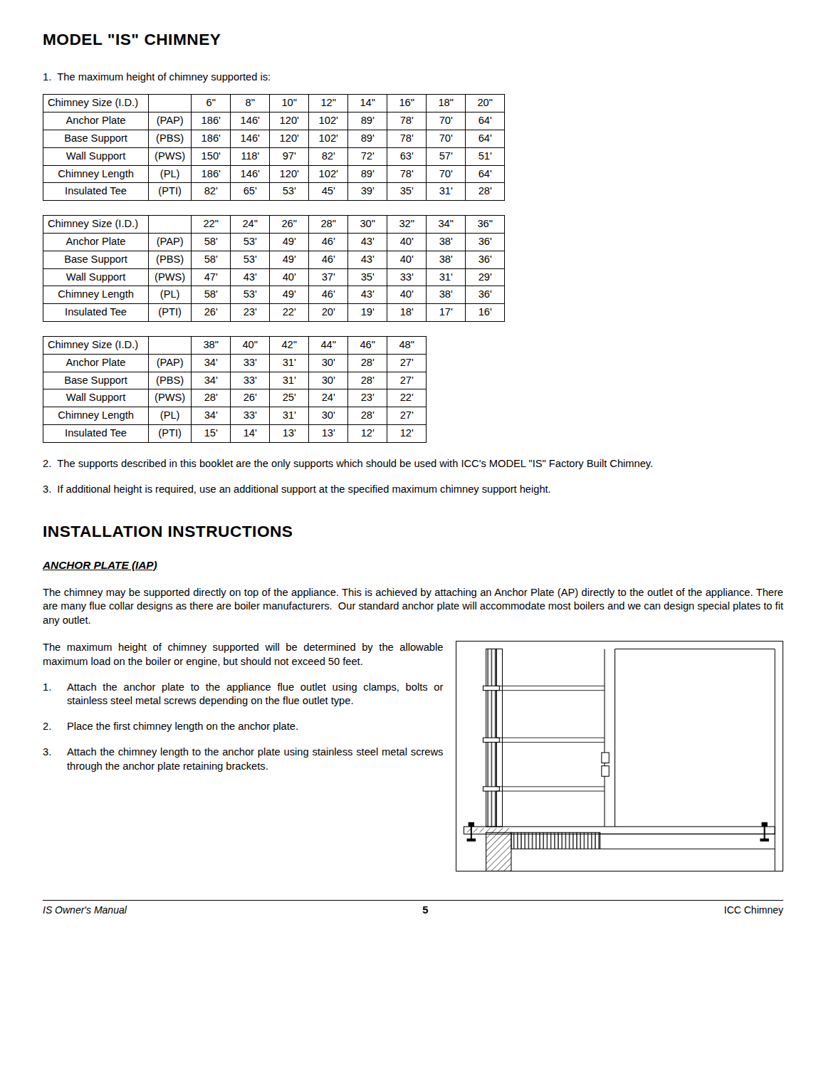MODEL "IS" CHIMNEY
1. The maximum height of chimney supported is:
| Chimney Size (I.D.) | | 6" | 8" | 10" | 12" | 14" | 16" | 18" | 20" |
| Anchor Plate | (PAP) | 186' | 146' | 120' | 102' | 89' | 78' | 70' | 64' |
| Base Support | (PBS) | 186' | 146' | 120' | 102' | 89' | 78' | 70' | 64' |
| Wall Support | (PWS) | 150' | 118' | 97' | 82' | 72' | 63' | 57' | 51' |
| Chimney Length | (PL) | 186' | 146' | 120' | 102' | 89' | 78' | 70' | 64' |
| Insulated Tee | (PTI) | 82' | 65' | 53' | 45' | 39' | 35' | 31' | 28' |
| Chimney Size (I.D.) | | 22" | 24" | 26" | 28" | 30" | 32" | 34" | 36" |
| Anchor Plate | (PAP) | 58' | 53' | 49' | 46' | 43' | 40' | 38' | 36' |
| Base Support | (PBS) | 58' | 53' | 49' | 46' | 43' | 40' | 38' | 36' |
| Wall Support | (PWS) | 47' | 43' | 40' | 37' | 35' | 33' | 31' | 29' |
| Chimney Length | (PL) | 58' | 53' | 49' | 46' | 43' | 40' | 38' | 36' |
| Insulated Tee | (PTI) | 26' | 23' | 22' | 20' | 19' | 18' | 17' | 16' |
| Chimney Size (I.D.) | | 38" | 40" | 42" | 44" | 46" | 48" |
| Anchor Plate | (PAP) | 34' | 33' | 31' | 30' | 28' | 27' |
| Base Support | (PBS) | 34' | 33' | 31' | 30' | 28' | 27' |
| Wall Support | (PWS) | 28' | 26' | 25' | 24' | 23' | 22' |
| Chimney Length | (PL) | 34' | 33' | 31' | 30' | 28' | 27' |
| Insulated Tee | (PTI) | 15' | 14' | 13' | 13' | 12' | 12' |
2. The supports described in this booklet are the only supports which should be used with ICC's MODEL "IS" Factory Built Chimney.
3. If additional height is required, use an additional support at the specified maximum chimney support height.
INSTALLATION INSTRUCTIONS
ANCHOR PLATE (IAP)
The chimney may be supported directly on top of the appliance. This is achieved by attaching an Anchor Plate (AP) directly to the outlet of the appliance. There are many flue collar designs as there are boiler manufacturers. Our standard anchor plate will accommodate most boilers and we can design special plates to fit any outlet.
The maximum height of chimney supported will be determined by the allowable maximum load on the boiler or engine, but should not exceed 50 feet.
1. Attach the anchor plate to the appliance flue outlet using clamps, bolts or stainless steel metal screws depending on the flue outlet type.
2. Place the first chimney length on the anchor plate.
3. Attach the chimney length to the anchor plate using stainless steel metal screws through the anchor plate retaining brackets.
IS Owner's Manual
5
ICC Chimney